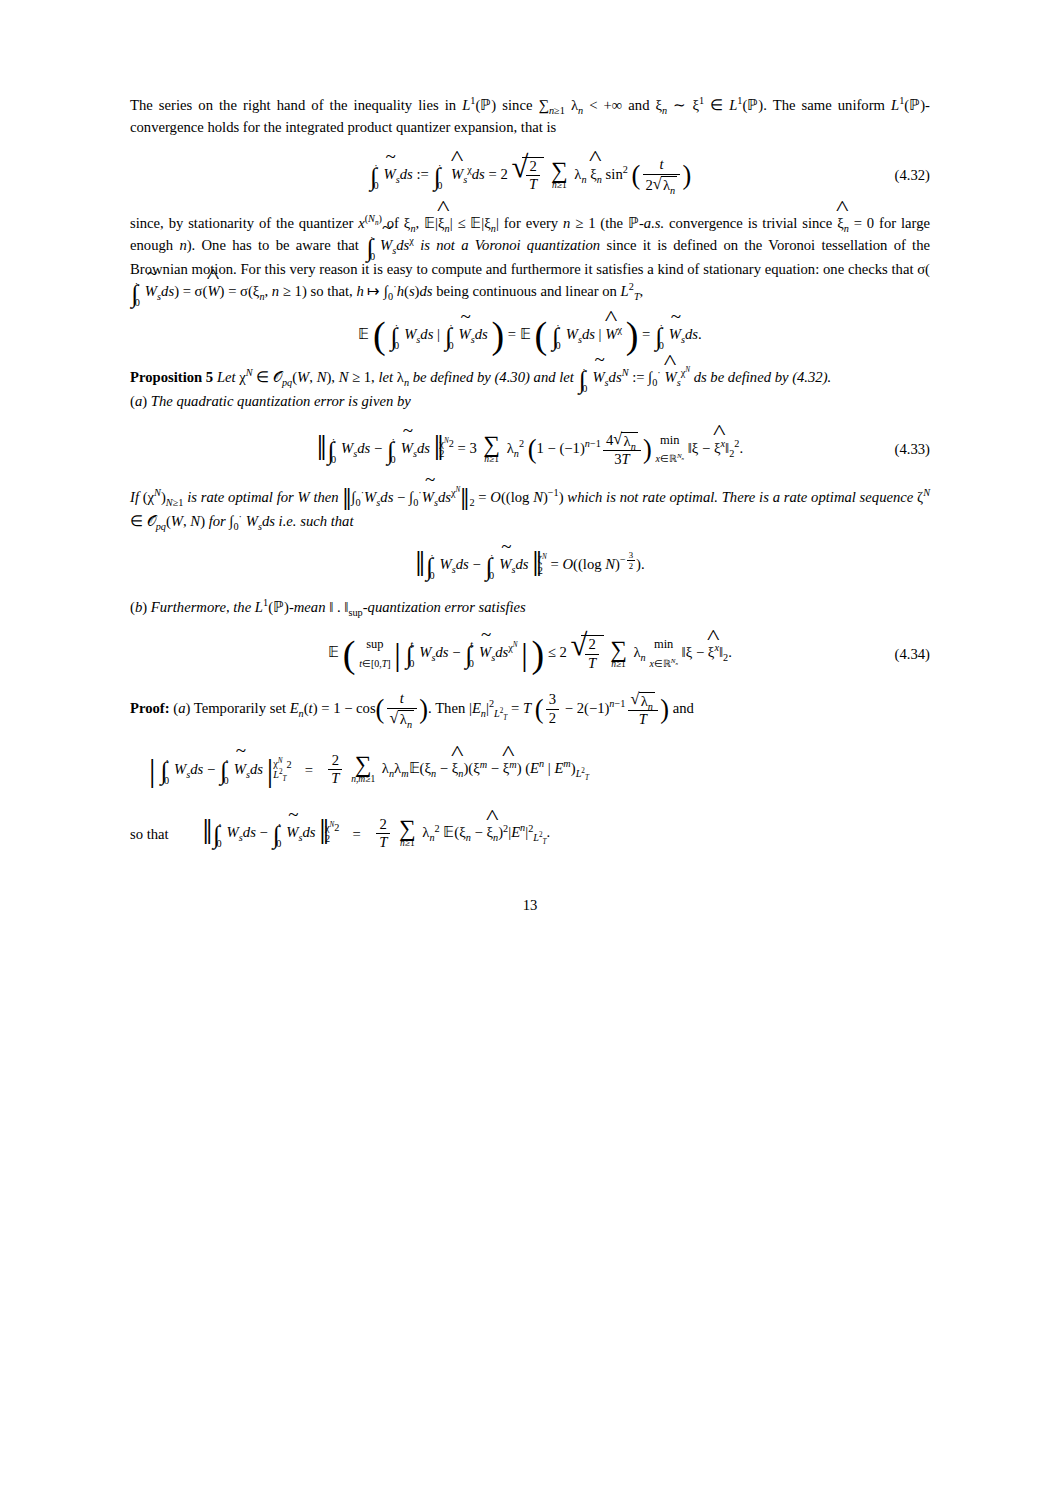The series on the right hand of the inequality lies in L1(ℙ) since ∑n≥1 λn < +∞ and ξn ∼ ξ1 ∈ L1(ℙ). The same uniform L1(ℙ)- convergence holds for the integrated product quantizer expansion, that is
∫·0 Wsds := ∫·0 Wsχds = 2 2 T ∑n≥1 λn ξn sin2 (t 2λn)
(4.32)
since, by stationarity of the quantizer x(Nn) of ξn, 𝔼|ξn| ≤ 𝔼|ξn| for every n ≥ 1 (the ℙ-a.s. convergence is trivial since ξn = 0 for large enough n). One has to be aware that ∫·0 Wsdsχ is not a Voronoi quantization since it is defined on the Voronoi tessellation of the Brownian motion. For this very reason it is easy to compute and furthermore it satisfies a kind of stationary equation: one checks that σ(∫·0 Wsds) = σ(W) = σ(ξn, n ≥ 1) so that, h ↦ ∫0·h(s)ds being continuous and linear on L2T,
𝔼 ( ∫·0 Wsds | ∫·0 Wsds ) = 𝔼 ( ∫·0 Wsds | Wχ ) = ∫·0 Wsds.
Proposition 5 Let χN ∈ 𝒪pq(W, N), N ≥ 1, let λn be defined by (4.30) and let ∫·0 WsdsN := ∫0· WsχN ds be defined by (4.32).
(a) The quadratic quantization error is given by
‖ ∫·0 Wsds − ∫·0 Wsds ‖χN
22 = 3 ∑n≥1 λn2 (1 − (−1)n−14λn 3T) min
x∈ℝNn ‖ξ − ξx‖22.
(4.33)
If (χN)N≥1 is rate optimal for W then ‖∫0·Wsds − ∫0·WsdsχN‖2 = O((log N)−1) which is not rate optimal. There is a rate optimal sequence ζN ∈ 𝒪pq(W, N) for ∫0· Wsds i.e. such that
‖ ∫·0 Wsds − ∫·0 Wsds ‖ζN
2 = O((log N)−32).
(b) Furthermore, the L1(ℙ)-mean ‖ . ‖sup-quantization error satisfies
𝔼 ( sup
t∈[0,T] | ∫t 0 Wsds − ∫t 0 WsdsχN | ) ≤ 2 2 T ∑n≥1 λn min
x∈ℝNn ‖ξ − ξx‖2.
(4.34)
Proof: (a) Temporarily set En(t) = 1 − cos(tλn). Then |En|2L2T = T (32 − 2(−1)n−1λn T) and
| ∫·0 Wsds − ∫·0 Wsds |χN
L2T2 = 2 T ∑n,m≥1 λnλm𝔼(ξn − ξn)(ξm − ξm) (En | Em)L2T
so that
‖ ∫·0 Wsds − ∫·0 Wsds ‖χN
22 = 2 T ∑n≥1 λn2 𝔼(ξn − ξn)2|En|2L2T.
13